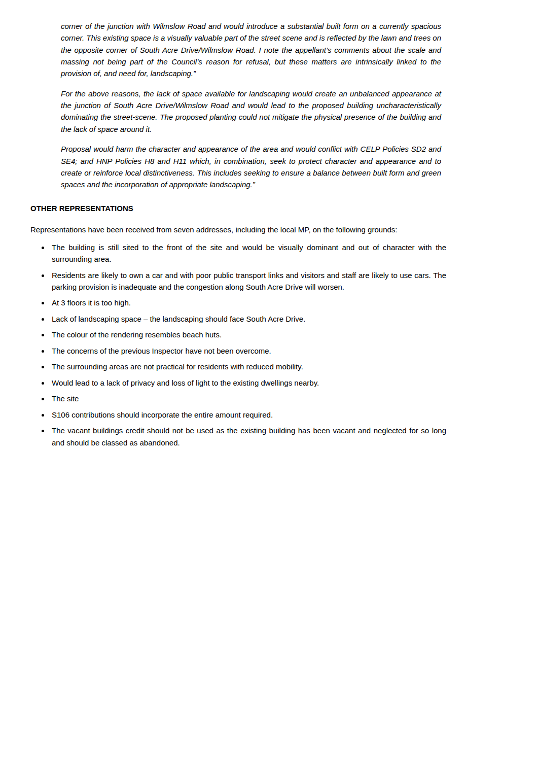corner of the junction with Wilmslow Road and would introduce a substantial built form on a currently spacious corner. This existing space is a visually valuable part of the street scene and is reflected by the lawn and trees on the opposite corner of South Acre Drive/Wilmslow Road. I note the appellant’s comments about the scale and massing not being part of the Council’s reason for refusal, but these matters are intrinsically linked to the provision of, and need for, landscaping.”
For the above reasons, the lack of space available for landscaping would create an unbalanced appearance at the junction of South Acre Drive/Wilmslow Road and would lead to the proposed building uncharacteristically dominating the street-scene. The proposed planting could not mitigate the physical presence of the building and the lack of space around it.
Proposal would harm the character and appearance of the area and would conflict with CELP Policies SD2 and SE4; and HNP Policies H8 and H11 which, in combination, seek to protect character and appearance and to create or reinforce local distinctiveness. This includes seeking to ensure a balance between built form and green spaces and the incorporation of appropriate landscaping.”
Other Representations
Representations have been received from seven addresses, including the local MP, on the following grounds:
The building is still sited to the front of the site and would be visually dominant and out of character with the surrounding area.
Residents are likely to own a car and with poor public transport links and visitors and staff are likely to use cars. The parking provision is inadequate and the congestion along South Acre Drive will worsen.
At 3 floors it is too high.
Lack of landscaping space – the landscaping should face South Acre Drive.
The colour of the rendering resembles beach huts.
The concerns of the previous Inspector have not been overcome.
The surrounding areas are not practical for residents with reduced mobility.
Would lead to a lack of privacy and loss of light to the existing dwellings nearby.
The site
S106 contributions should incorporate the entire amount required.
The vacant buildings credit should not be used as the existing building has been vacant and neglected for so long and should be classed as abandoned.